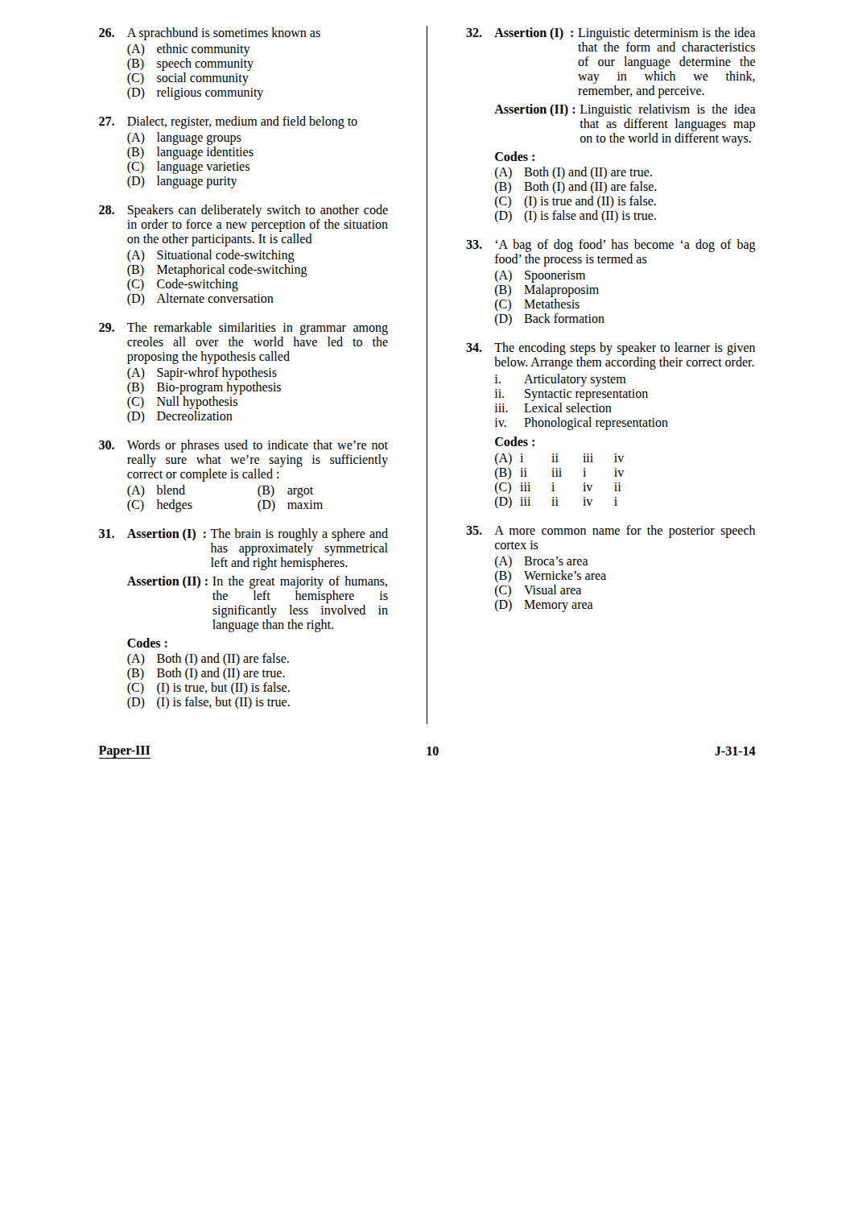26.
A sprachbund is sometimes known as
(A) ethnic community
(B) speech community
(C) social community
(D) religious community
27.
Dialect, register, medium and field belong to
(A) language groups
(B) language identities
(C) language varieties
(D) language purity
28.
Speakers can deliberately switch to another code in order to force a new perception of the situation on the other participants. It is called
(A) Situational code-switching
(B) Metaphorical code-switching
(C) Code-switching
(D) Alternate conversation
29.
The remarkable similarities in grammar among creoles all over the world have led to the proposing the hypothesis called
(A) Sapir-whrof hypothesis
(B) Bio-program hypothesis
(C) Null hypothesis
(D) Decreolization
30.
Words or phrases used to indicate that we’re not really sure what we’re saying is sufficiently correct or complete is called :
(A) blend
(B) argot
(C) hedges
(D) maxim
31.
Assertion (I) : The brain is roughly a sphere and has approximately symmetrical left and right hemispheres.
Assertion (II) : In the great majority of humans, the left hemisphere is significantly less involved in language than the right.
Codes :
(A) Both (I) and (II) are false.
(B) Both (I) and (II) are true.
(C)(I) is true, but (II) is false.
(D)(I) is false, but (II) is true.
32.
Assertion (I) : Linguistic determinism is the idea that the form and characteristics of our language determine the way in which we think, remember, and perceive.
Assertion (II) : Linguistic relativism is the idea that as different languages map on to the world in different ways.
Codes :
(A) Both (I) and (II) are true.
(B) Both (I) and (II) are false.
(C)(I) is true and (II) is false.
(D)(I) is false and (II) is true.
33.
‘A bag of dog food’ has become ‘a dog of bag food’ the process is termed as
(A) Spoonerism
(B) Malaproposim
(C) Metathesis
(D) Back formation
34.
The encoding steps by speaker to learner is given below. Arrange them according their correct order.
i. Articulatory system
ii. Syntactic representation
iii. Lexical selection
iv. Phonological representation
Codes :
| (A) | i | ii | iii | iv |
| (B) | ii | iii | i | iv |
| (C) | iii | i | iv | ii |
| (D) | iii | ii | iv | i |
35.
A more common name for the posterior speech cortex is
(A) Broca’s area
(B) Wernicke’s area
(C) Visual area
(D) Memory area
Paper-III
10
J-31-14